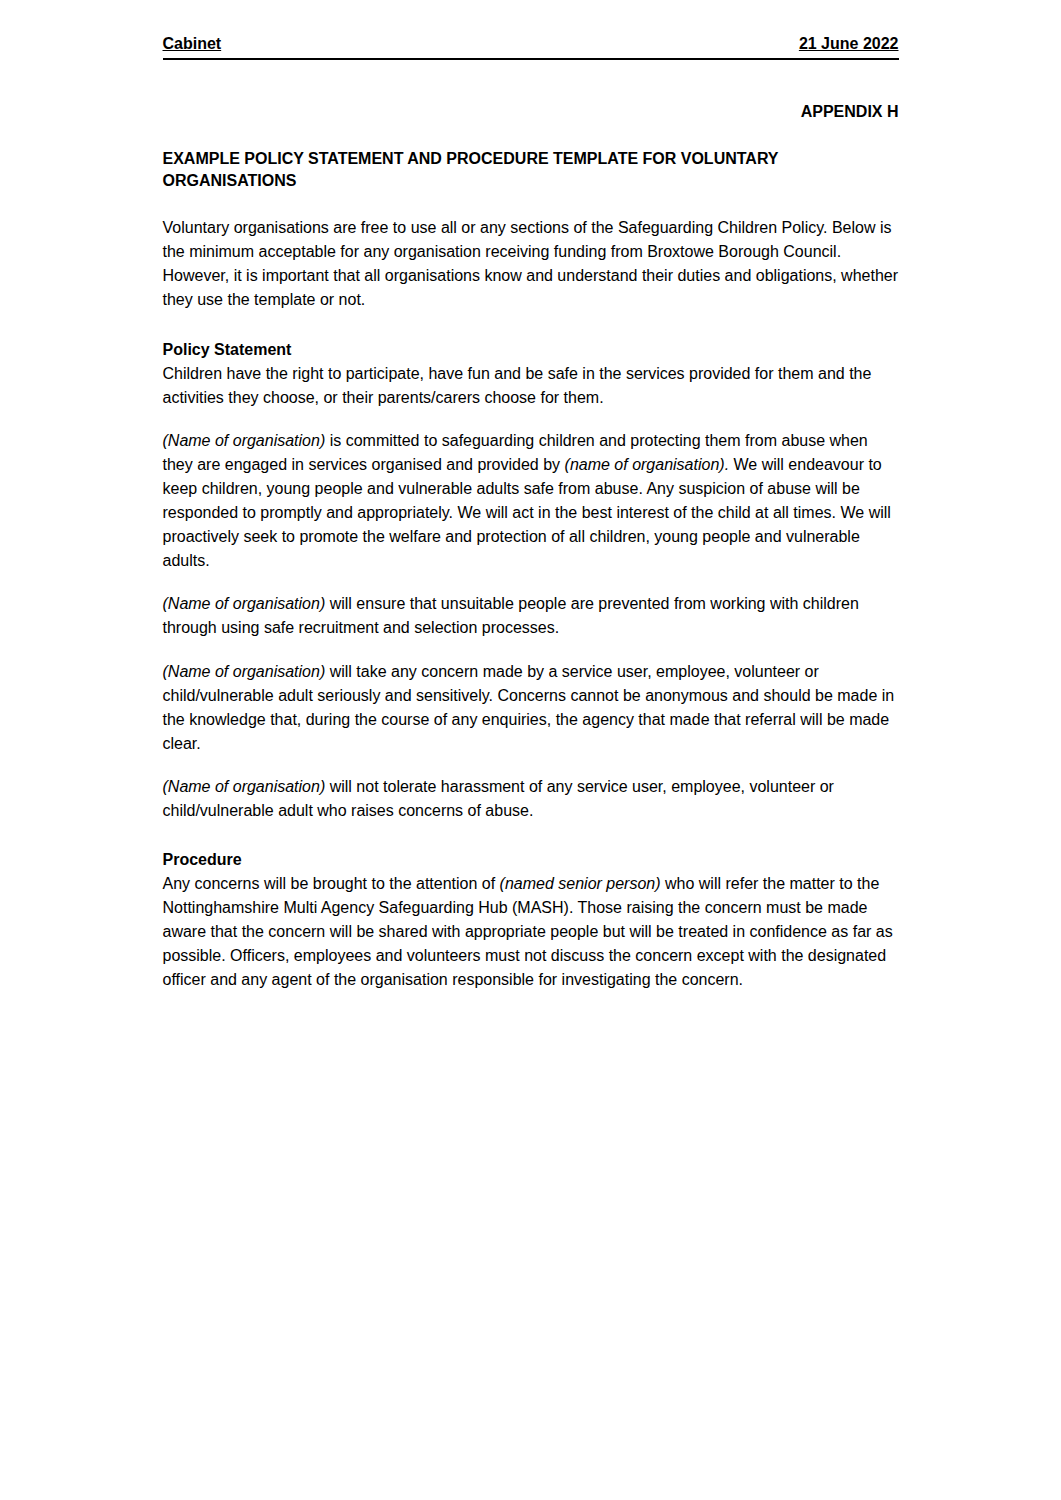Cabinet 21 June 2022
APPENDIX H
Example policy statement and procedure template for voluntary organisations
Voluntary organisations are free to use all or any sections of the Safeguarding Children Policy. Below is the minimum acceptable for any organisation receiving funding from Broxtowe Borough Council. However, it is important that all organisations know and understand their duties and obligations, whether they use the template or not.
Policy Statement
Children have the right to participate, have fun and be safe in the services provided for them and the activities they choose, or their parents/carers choose for them.
(Name of organisation) is committed to safeguarding children and protecting them from abuse when they are engaged in services organised and provided by (name of organisation). We will endeavour to keep children, young people and vulnerable adults safe from abuse. Any suspicion of abuse will be responded to promptly and appropriately. We will act in the best interest of the child at all times. We will proactively seek to promote the welfare and protection of all children, young people and vulnerable adults.
(Name of organisation) will ensure that unsuitable people are prevented from working with children through using safe recruitment and selection processes.
(Name of organisation) will take any concern made by a service user, employee, volunteer or child/vulnerable adult seriously and sensitively. Concerns cannot be anonymous and should be made in the knowledge that, during the course of any enquiries, the agency that made that referral will be made clear.
(Name of organisation) will not tolerate harassment of any service user, employee, volunteer or child/vulnerable adult who raises concerns of abuse.
Procedure
Any concerns will be brought to the attention of (named senior person) who will refer the matter to the Nottinghamshire Multi Agency Safeguarding Hub (MASH). Those raising the concern must be made aware that the concern will be shared with appropriate people but will be treated in confidence as far as possible. Officers, employees and volunteers must not discuss the concern except with the designated officer and any agent of the organisation responsible for investigating the concern.